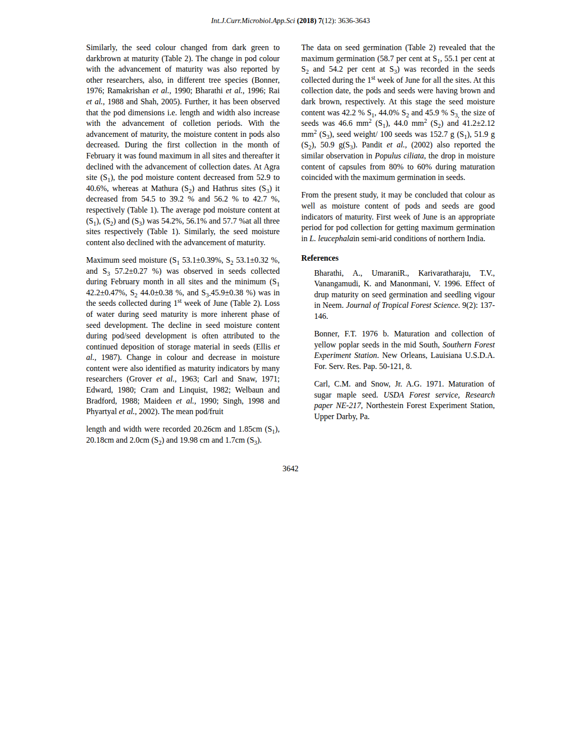Int.J.Curr.Microbiol.App.Sci (2018) 7(12): 3636-3643
Similarly, the seed colour changed from dark green to darkbrown at maturity (Table 2). The change in pod colour with the advancement of maturity was also reported by other researchers, also, in different tree species (Bonner, 1976; Ramakrishan et al., 1990; Bharathi et al., 1996; Rai et al., 1988 and Shah, 2005). Further, it has been observed that the pod dimensions i.e. length and width also increase with the advancement of colletion periods. With the advancement of maturity, the moisture content in pods also decreased. During the first collection in the month of February it was found maximum in all sites and thereafter it declined with the advancement of collection dates. At Agra site (S1), the pod moisture content decreased from 52.9 to 40.6%, whereas at Mathura (S2) and Hathrus sites (S3) it decreased from 54.5 to 39.2 % and 56.2 % to 42.7 %, respectively (Table 1). The average pod moisture content at (S1), (S2) and (S3) was 54.2%, 56.1% and 57.7 %at all three sites respectively (Table 1). Similarly, the seed moisture content also declined with the advancement of maturity.
Maximum seed moisture (S1 53.1±0.39%, S2 53.1±0.32 %, and S3 57.2±0.27 %) was observed in seeds collected during February month in all sites and the minimum (S1 42.2±0.47%, S2 44.0±0.38 %, and S3-45.9±0.38 %) was in the seeds collected during 1st week of June (Table 2). Loss of water during seed maturity is more inherent phase of seed development. The decline in seed moisture content during pod/seed development is often attributed to the continued deposition of storage material in seeds (Ellis et al., 1987). Change in colour and decrease in moisture content were also identified as maturity indicators by many researchers (Grover et al., 1963; Carl and Snaw, 1971; Edward, 1980; Cram and Linquist, 1982; Welbaun and Bradford, 1988; Maideen et al., 1990; Singh, 1998 and Phyartyal et al., 2002). The mean pod/fruit
length and width were recorded 20.26cm and 1.85cm (S1), 20.18cm and 2.0cm (S2) and 19.98 cm and 1.7cm (S3).
The data on seed germination (Table 2) revealed that the maximum germination (58.7 per cent at S1, 55.1 per cent at S2 and 54.2 per cent at S3) was recorded in the seeds collected during the 1st week of June for all the sites. At this collection date, the pods and seeds were having brown and dark brown, respectively. At this stage the seed moisture content was 42.2 % S1, 44.0% S2 and 45.9 % S3, the size of seeds was 46.6 mm2 (S1), 44.0 mm2 (S2) and 41.2±2.12 mm2 (S3), seed weight/ 100 seeds was 152.7 g (S1), 51.9 g (S2), 50.9 g(S3). Pandit et al., (2002) also reported the similar observation in Populus ciliata, the drop in moisture content of capsules from 80% to 60% during maturation coincided with the maximum germination in seeds.
From the present study, it may be concluded that colour as well as moisture content of pods and seeds are good indicators of maturity. First week of June is an appropriate period for pod collection for getting maximum germination in L. leucephalain semi-arid conditions of northern India.
References
Bharathi, A., UmaraniR., Karivaratharaju, T.V., Vanangamudi, K. and Manonmani, V. 1996. Effect of drup maturity on seed germination and seedling vigour in Neem. Journal of Tropical Forest Science. 9(2): 137-146.
Bonner, F.T. 1976 b. Maturation and collection of yellow poplar seeds in the mid South, Southern Forest Experiment Station. New Orleans, Lauisiana U.S.D.A. For. Serv. Res. Pap. 50-121, 8.
Carl, C.M. and Snow, Jr. A.G. 1971. Maturation of sugar maple seed. USDA Forest service, Research paper NE-217, Northestein Forest Experiment Station, Upper Darby, Pa.
3642